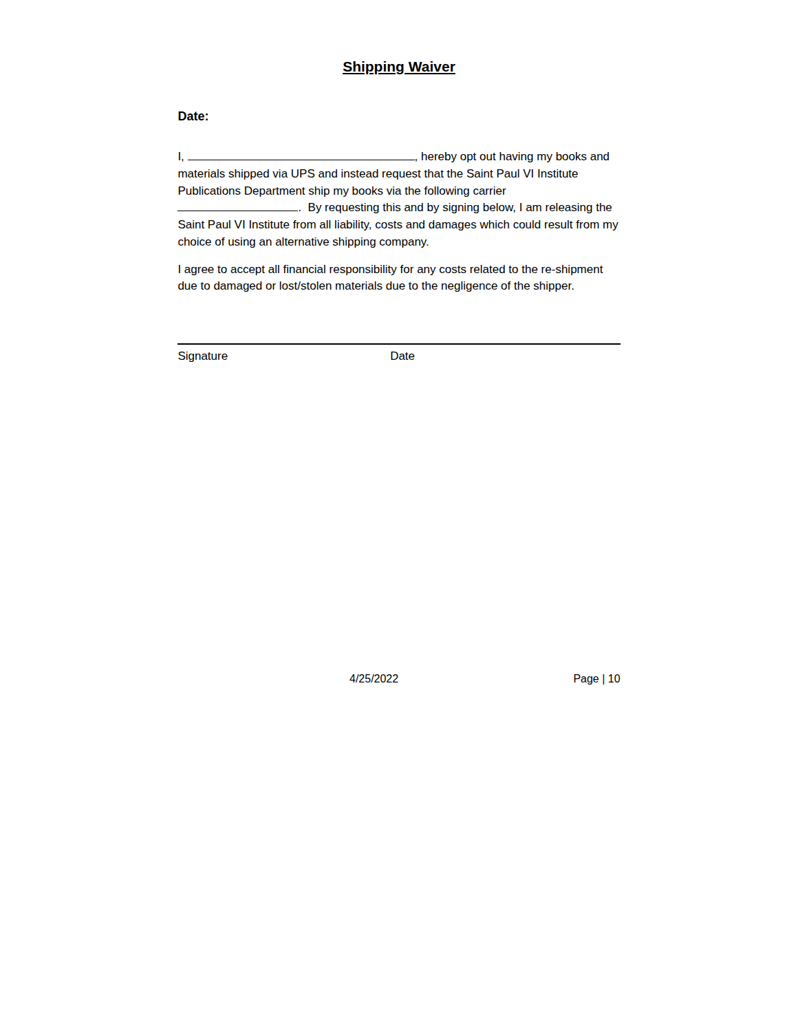Shipping Waiver
Date:
I, , hereby opt out having my books and materials shipped via UPS and instead request that the Saint Paul VI Institute Publications Department ship my books via the following carrier . By requesting this and by signing below, I am releasing the Saint Paul VI Institute from all liability, costs and damages which could result from my choice of using an alternative shipping company.
I agree to accept all financial responsibility for any costs related to the re-shipment due to damaged or lost/stolen materials due to the negligence of the shipper.
Signature
Date
4/25/2022
Page | 10